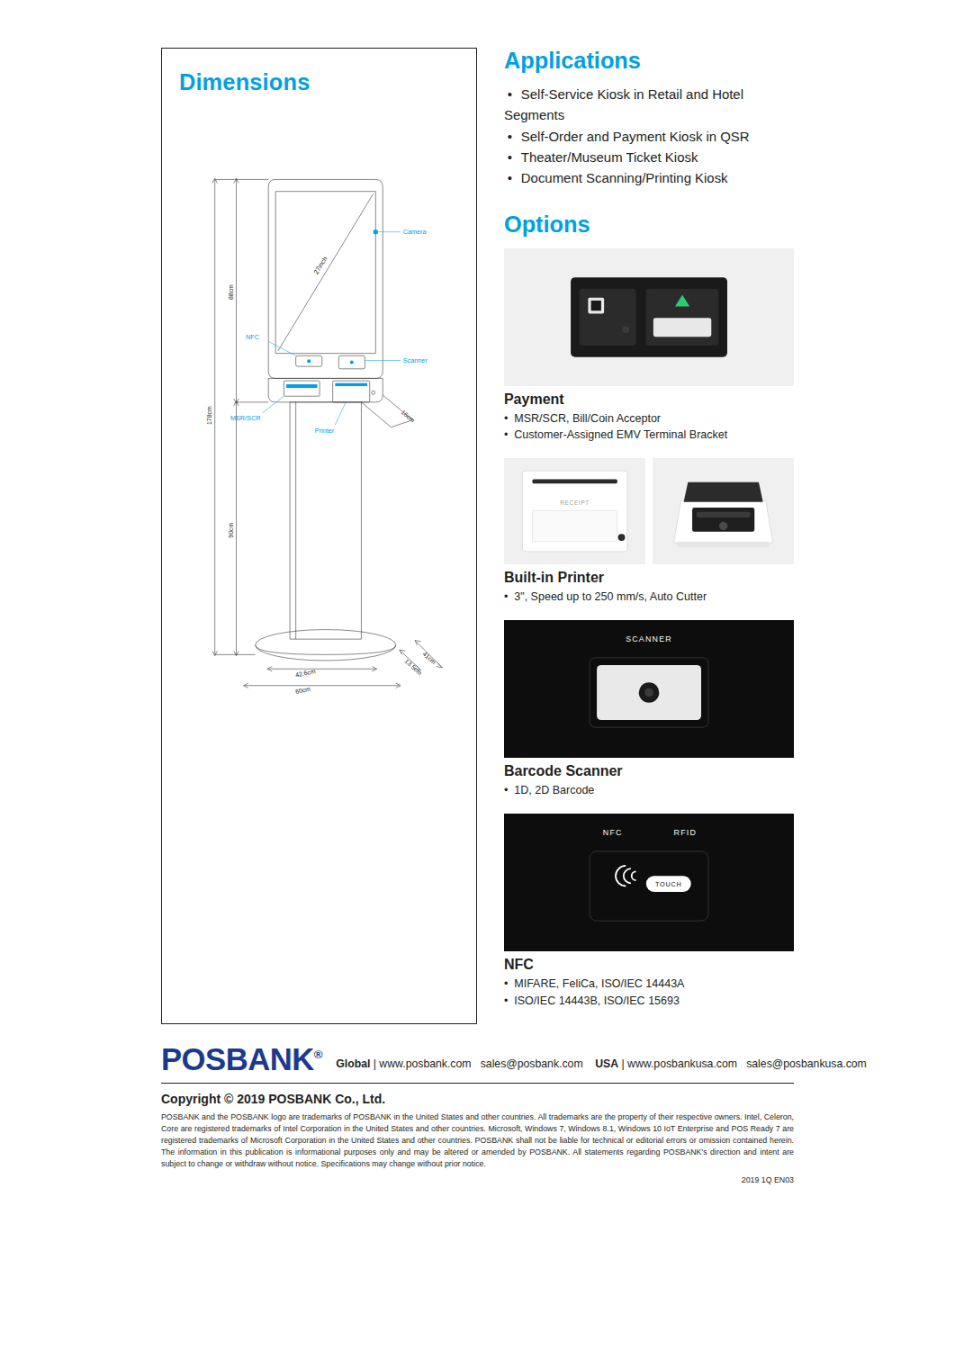Dimensions
27inch Camera NFC Scanner MSR/SCR Printer 178cm 88cm 90cm 16cm 42.6cm 60cm 13.5cm 41cm
Applications
Self-Service Kiosk in Retail and Hotel Segments
Self-Order and Payment Kiosk in QSR
Theater/Museum Ticket Kiosk
Document Scanning/Printing Kiosk
Options
Payment
MSR/SCR, Bill/Coin Acceptor
Customer-Assigned EMV Terminal Bracket
RECEIPT
Built-in Printer
3", Speed up to 250 mm/s, Auto Cutter
SCANNER
Barcode Scanner
1D, 2D Barcode
NFC RFID TOUCH
NFC
MIFARE, FeliCa, ISO/IEC 14443A
ISO/IEC 14443B, ISO/IEC 15693
POSBANK®
Global | www.posbank.com sales@posbank.com USA | www.posbankusa.com sales@posbankusa.com
Copyright © 2019 POSBANK Co., Ltd.
POSBANK and the POSBANK logo are trademarks of POSBANK in the United States and other countries. All trademarks are the property of their respective owners. Intel, Celeron, Core are registered trademarks of Intel Corporation in the United States and other countries. Microsoft, Windows 7, Windows 8.1, Windows 10 IoT Enterprise and POS Ready 7 are registered trademarks of Microsoft Corporation in the United States and other countries. POSBANK shall not be liable for technical or editorial errors or omission contained herein. The information in this publication is informational purposes only and may be altered or amended by POSBANK. All statements regarding POSBANK's direction and intent are subject to change or withdraw without notice. Specifications may change without prior notice.
2019 1Q EN03